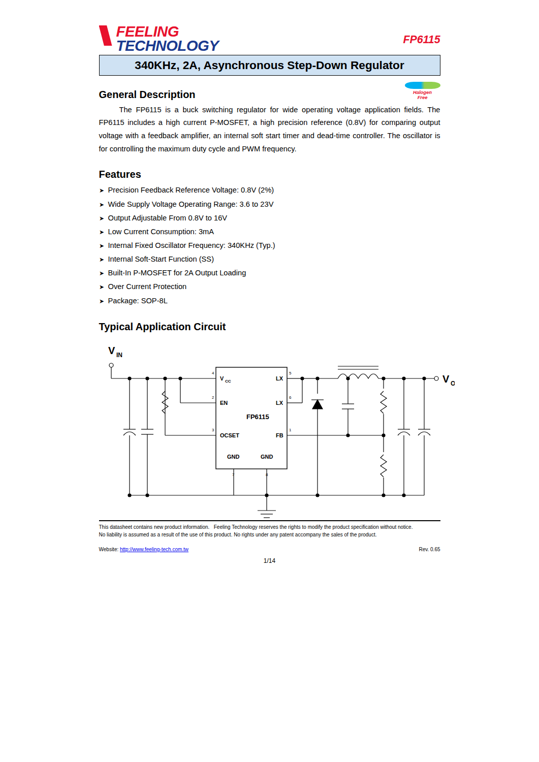FEELING TECHNOLOGY
FP6115
340KHz, 2A, Asynchronous Step-Down Regulator
Halogen
Free
General Description
The FP6115 is a buck switching regulator for wide operating voltage application fields. The FP6115 includes a high current P-MOSFET, a high precision reference (0.8V) for comparing output voltage with a feedback amplifier, an internal soft start timer and dead-time controller. The oscillator is for controlling the maximum duty cycle and PWM frequency.
Features
Precision Feedback Reference Voltage: 0.8V (2%)
Wide Supply Voltage Operating Range: 3.6 to 23V
Output Adjustable From 0.8V to 16V
Low Current Consumption: 3mA
Internal Fixed Oscillator Frequency: 340KHz (Typ.)
Internal Soft-Start Function (SS)
Built-In P-MOSFET for 2A Output Loading
Over Current Protection
Package: SOP-8L
Typical Application Circuit
V IN FP6115 V CC EN OCSET GND GND LX LX FB 4 2 3 5 6 1 7 8 V OUT
This datasheet contains new product information. Feeling Technology reserves the rights to modify the product specification without notice.
No liability is assumed as a result of the use of this product. No rights under any patent accompany the sales of the product.
Website: http://www.feeling-tech.com.tw Rev. 0.65
1/14